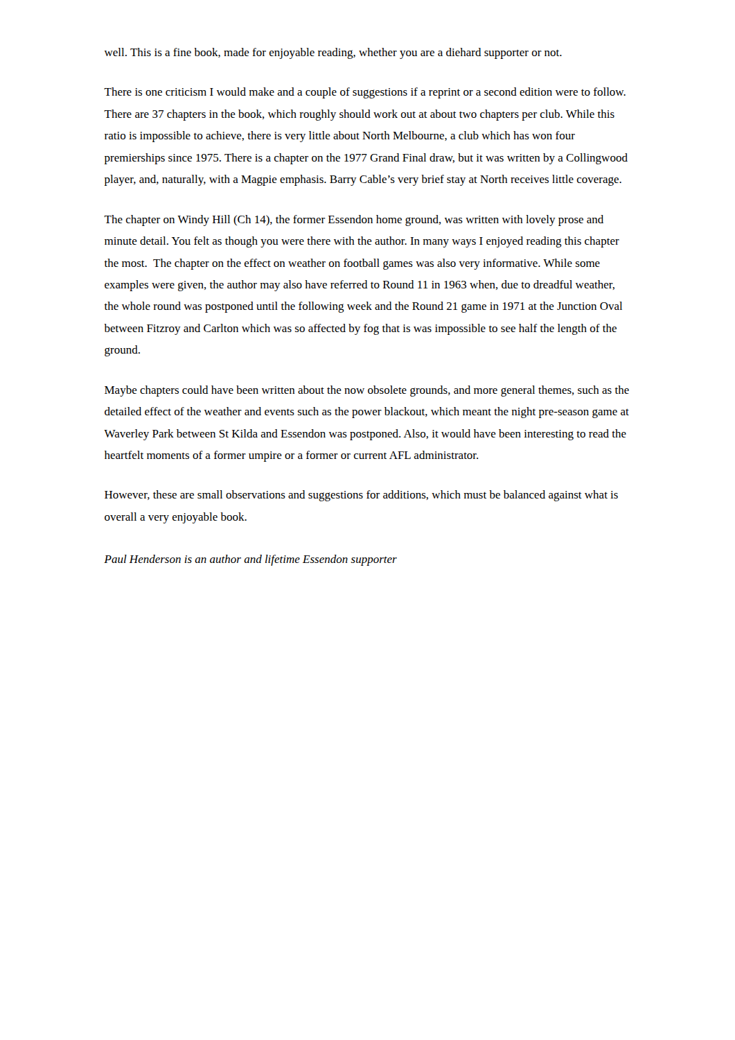well. This is a fine book, made for enjoyable reading, whether you are a diehard supporter or not.
There is one criticism I would make and a couple of suggestions if a reprint or a second edition were to follow. There are 37 chapters in the book, which roughly should work out at about two chapters per club. While this ratio is impossible to achieve, there is very little about North Melbourne, a club which has won four premierships since 1975. There is a chapter on the 1977 Grand Final draw, but it was written by a Collingwood player, and, naturally, with a Magpie emphasis. Barry Cable’s very brief stay at North receives little coverage.
The chapter on Windy Hill (Ch 14), the former Essendon home ground, was written with lovely prose and minute detail. You felt as though you were there with the author. In many ways I enjoyed reading this chapter the most. The chapter on the effect on weather on football games was also very informative. While some examples were given, the author may also have referred to Round 11 in 1963 when, due to dreadful weather, the whole round was postponed until the following week and the Round 21 game in 1971 at the Junction Oval between Fitzroy and Carlton which was so affected by fog that is was impossible to see half the length of the ground.
Maybe chapters could have been written about the now obsolete grounds, and more general themes, such as the detailed effect of the weather and events such as the power blackout, which meant the night pre-season game at Waverley Park between St Kilda and Essendon was postponed. Also, it would have been interesting to read the heartfelt moments of a former umpire or a former or current AFL administrator.
However, these are small observations and suggestions for additions, which must be balanced against what is overall a very enjoyable book.
Paul Henderson is an author and lifetime Essendon supporter